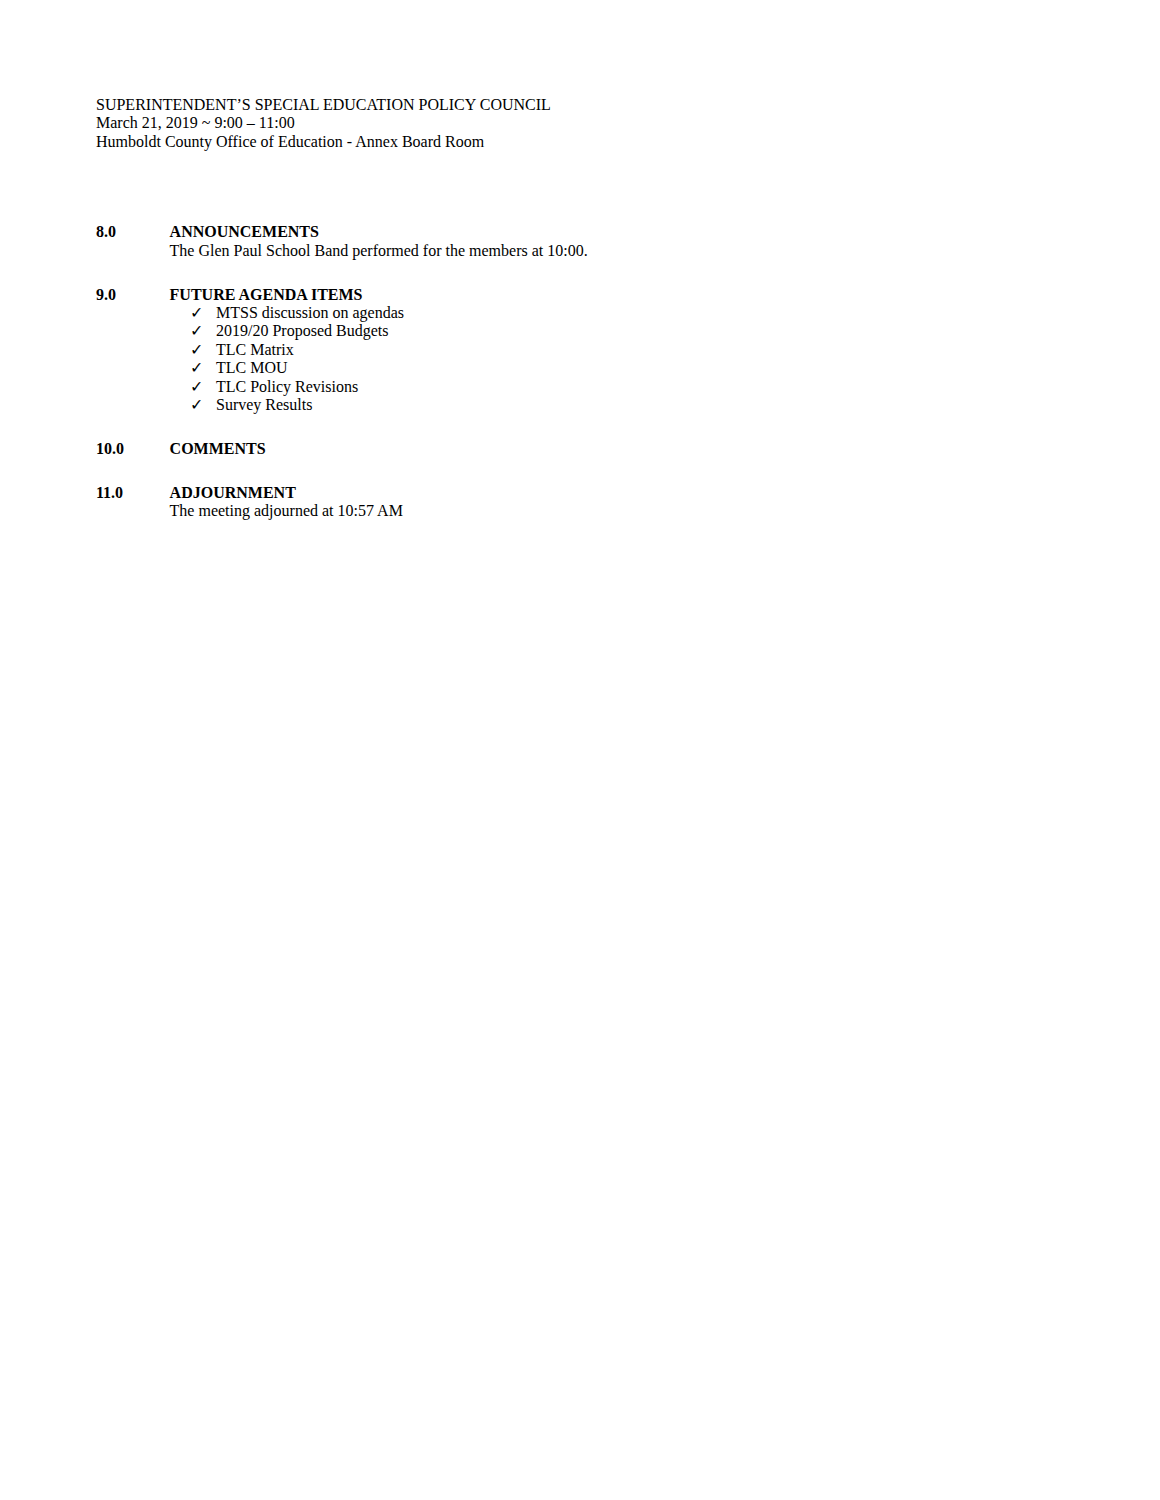SUPERINTENDENT’S SPECIAL EDUCATION POLICY COUNCIL
March 21, 2019 ~ 9:00 – 11:00
Humboldt County Office of Education - Annex Board Room
8.0 ANNOUNCEMENTS
The Glen Paul School Band performed for the members at 10:00.
9.0 FUTURE AGENDA ITEMS
MTSS discussion on agendas
2019/20 Proposed Budgets
TLC Matrix
TLC MOU
TLC Policy Revisions
Survey Results
10.0 COMMENTS
11.0 ADJOURNMENT
The meeting adjourned at 10:57 AM